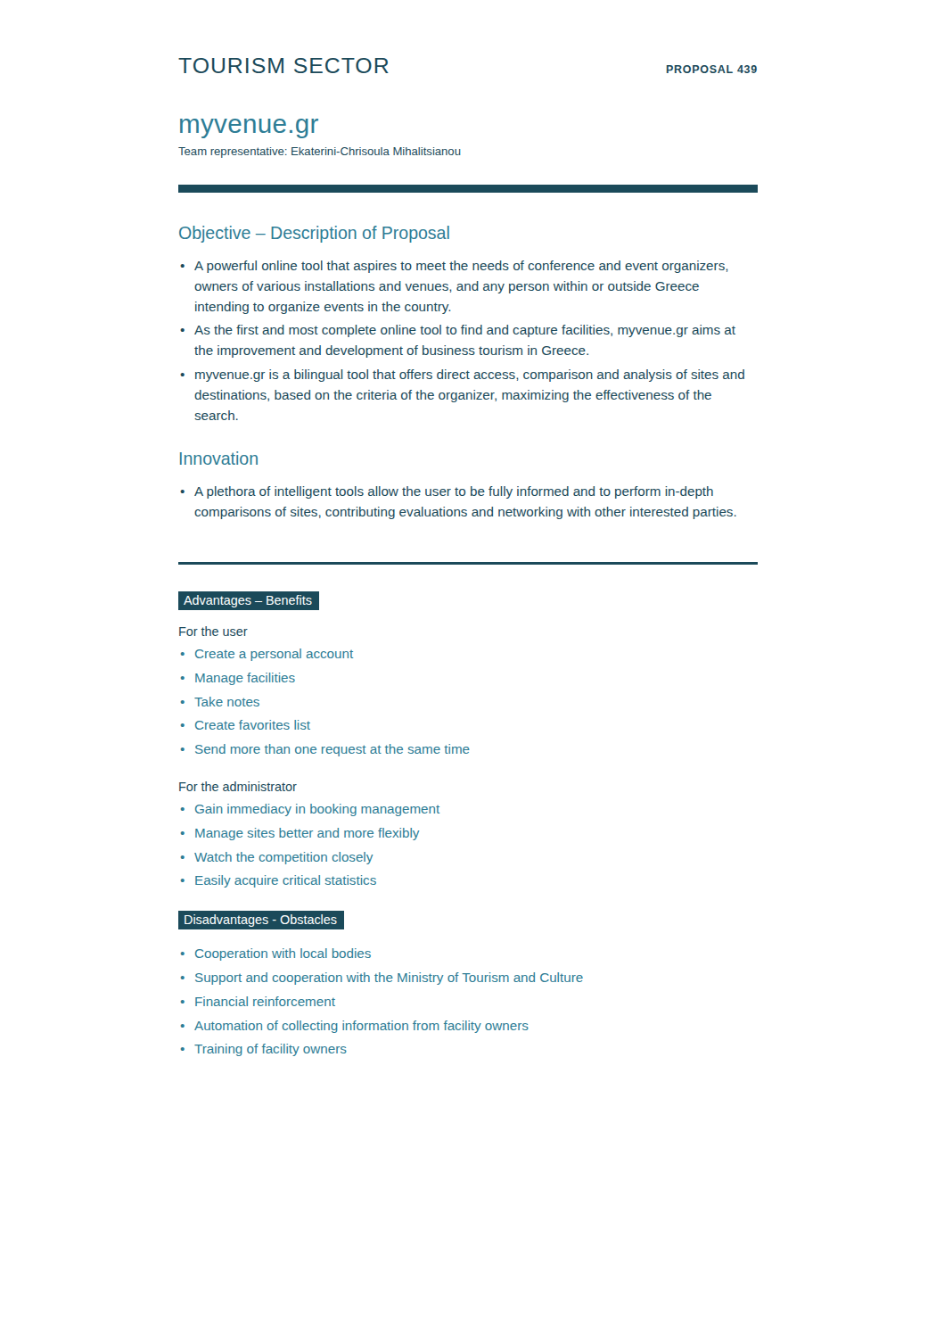Tourism Sector
Proposal 439
myvenue.gr
Team representative: Ekaterini-Chrisoula Mihalitsianou
Objective – Description of Proposal
A powerful online tool that aspires to meet the needs of conference and event organizers, owners of various installations and venues, and any person within or outside Greece intending to organize events in the country.
As the first and most complete online tool to find and capture facilities, myvenue.gr aims at the improvement and development of business tourism in Greece.
myvenue.gr is a bilingual tool that offers direct access, comparison and analysis of sites and destinations, based on the criteria of the organizer, maximizing the effectiveness of the search.
Innovation
A plethora of intelligent tools allow the user to be fully informed and to perform in-depth comparisons of sites, contributing evaluations and networking with other interested parties.
Advantages – Benefits
For the user
Create a personal account
Manage facilities
Take notes
Create favorites list
Send more than one request at the same time
For the administrator
Gain immediacy in booking management
Manage sites better and more flexibly
Watch the competition closely
Easily acquire critical statistics
Disadvantages - Obstacles
Cooperation with local bodies
Support and cooperation with the Ministry of Tourism and Culture
Financial reinforcement
Automation of collecting information from facility owners
Training of facility owners